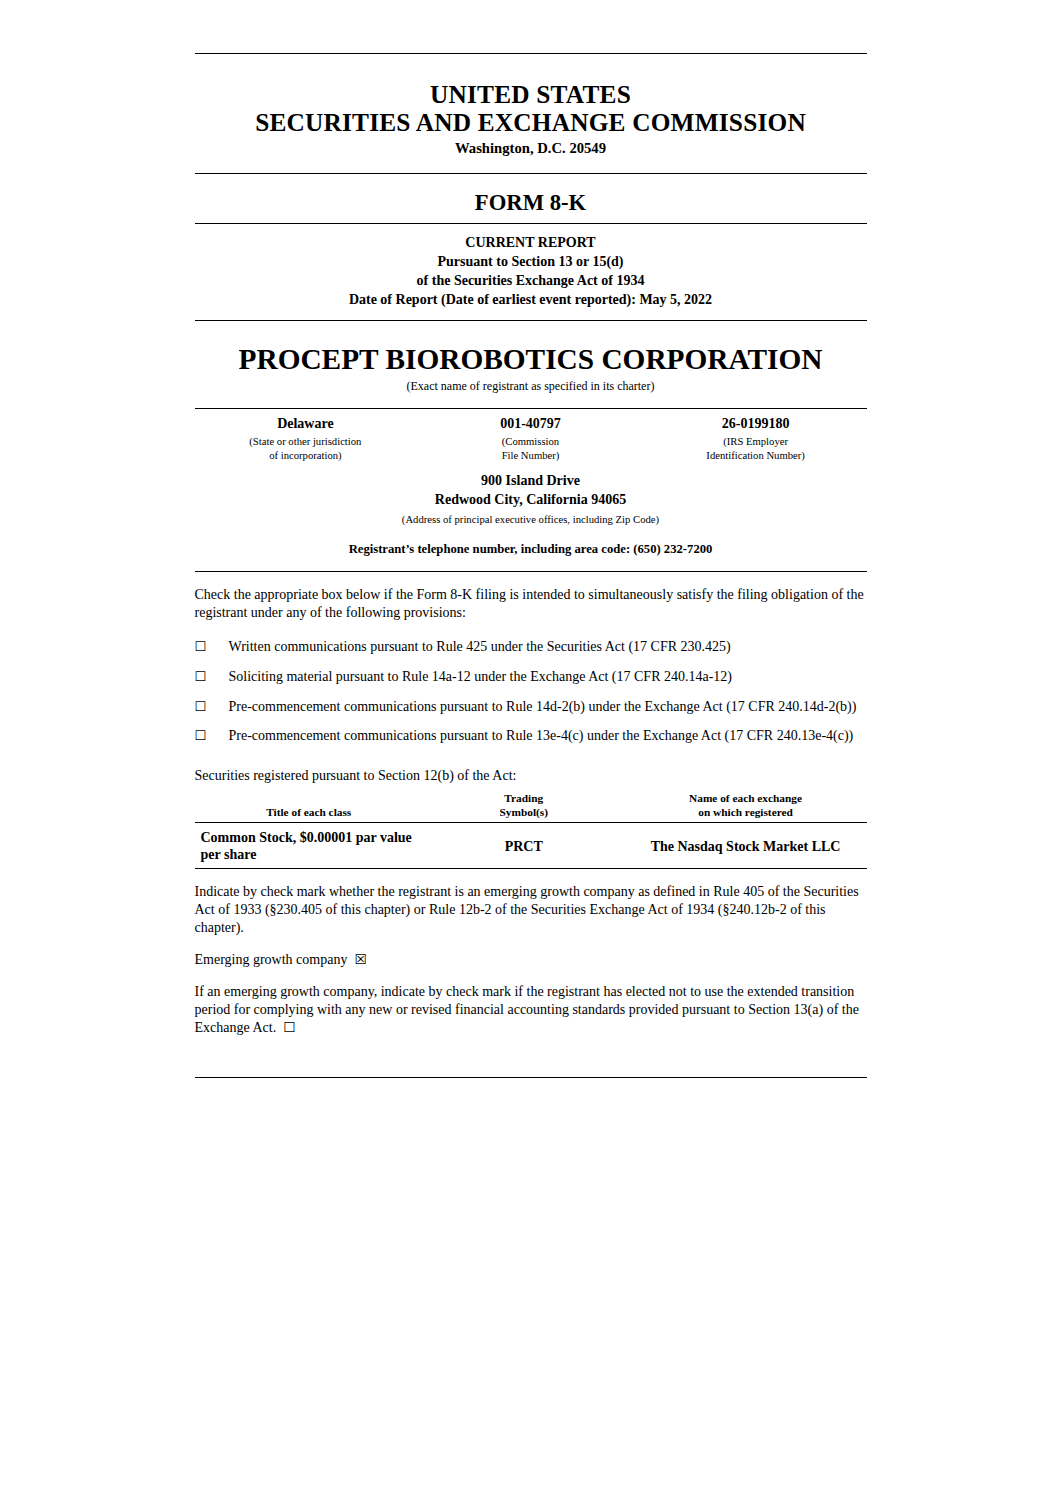UNITED STATES
SECURITIES AND EXCHANGE COMMISSION
Washington, D.C. 20549
FORM 8-K
CURRENT REPORT
Pursuant to Section 13 or 15(d)
of the Securities Exchange Act of 1934
Date of Report (Date of earliest event reported): May 5, 2022
PROCEPT BIOROBOTICS CORPORATION
(Exact name of registrant as specified in its charter)
| Delaware (State or other jurisdiction of incorporation) | 001-40797 (Commission File Number) | 26-0199180 (IRS Employer Identification Number) |
900 Island Drive
Redwood City, California 94065
(Address of principal executive offices, including Zip Code)
Registrant’s telephone number, including area code: (650) 232-7200
Check the appropriate box below if the Form 8-K filing is intended to simultaneously satisfy the filing obligation of the registrant under any of the following provisions:
| ☐ | Written communications pursuant to Rule 425 under the Securities Act (17 CFR 230.425) |
| ☐ | Soliciting material pursuant to Rule 14a-12 under the Exchange Act (17 CFR 240.14a-12) |
| ☐ | Pre-commencement communications pursuant to Rule 14d-2(b) under the Exchange Act (17 CFR 240.14d-2(b)) |
| ☐ | Pre-commencement communications pursuant to Rule 13e-4(c) under the Exchange Act (17 CFR 240.13e-4(c)) |
Securities registered pursuant to Section 12(b) of the Act:
| Title of each class | Trading Symbol(s) | Name of each exchange on which registered |
| --- | --- | --- |
| Common Stock, $0.00001 par value per share | PRCT | The Nasdaq Stock Market LLC |
Indicate by check mark whether the registrant is an emerging growth company as defined in Rule 405 of the Securities Act of 1933 (§230.405 of this chapter) or Rule 12b-2 of the Securities Exchange Act of 1934 (§240.12b-2 of this chapter).
Emerging growth company ☒
If an emerging growth company, indicate by check mark if the registrant has elected not to use the extended transition period for complying with any new or revised financial accounting standards provided pursuant to Section 13(a) of the Exchange Act. ☐